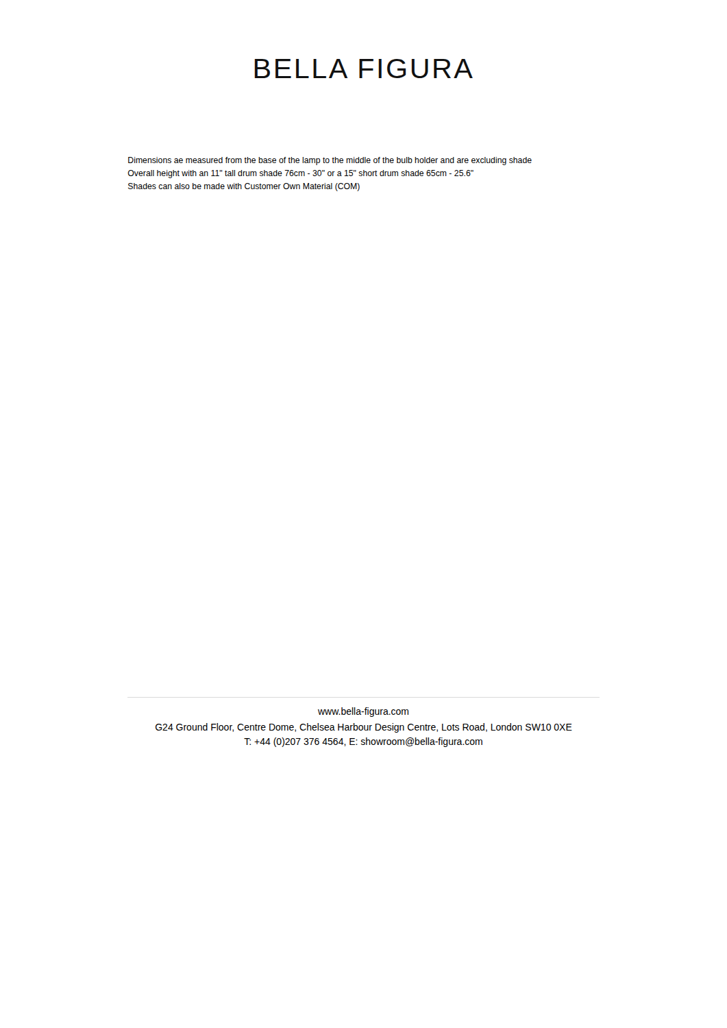BELLA FIGURA
Dimensions ae measured from the base of the lamp to the middle of the bulb holder and are excluding shade
Overall height with an 11" tall drum shade 76cm - 30" or a 15" short drum shade 65cm - 25.6"
Shades can also be made with Customer Own Material (COM)
www.bella-figura.com
G24 Ground Floor, Centre Dome, Chelsea Harbour Design Centre, Lots Road, London SW10 0XE
T: +44 (0)207 376 4564, E: showroom@bella-figura.com